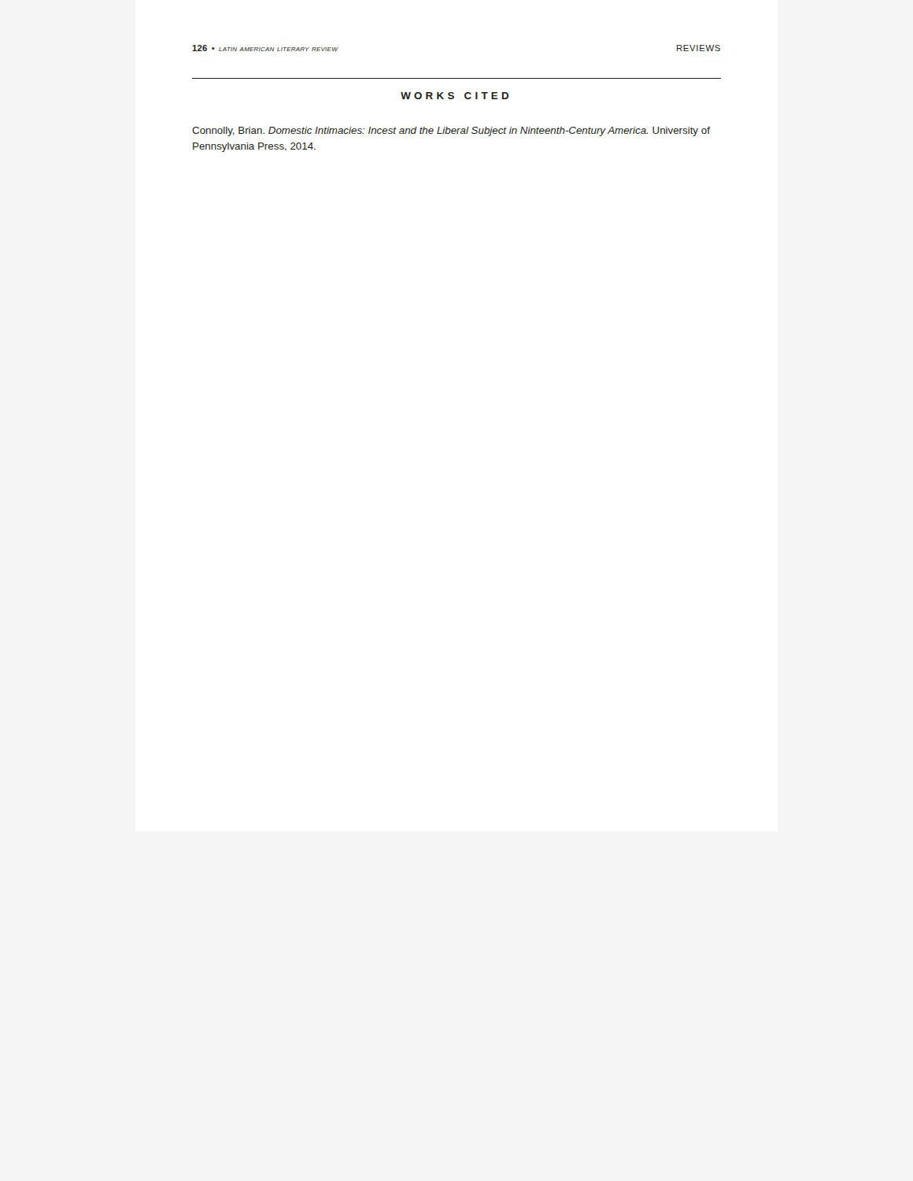126•Latin American Literary Review REVIEWS
Works Cited
Connolly, Brian. Domestic Intimacies: Incest and the Liberal Subject in Ninteenth-Century America. University of Pennsylvania Press, 2014.